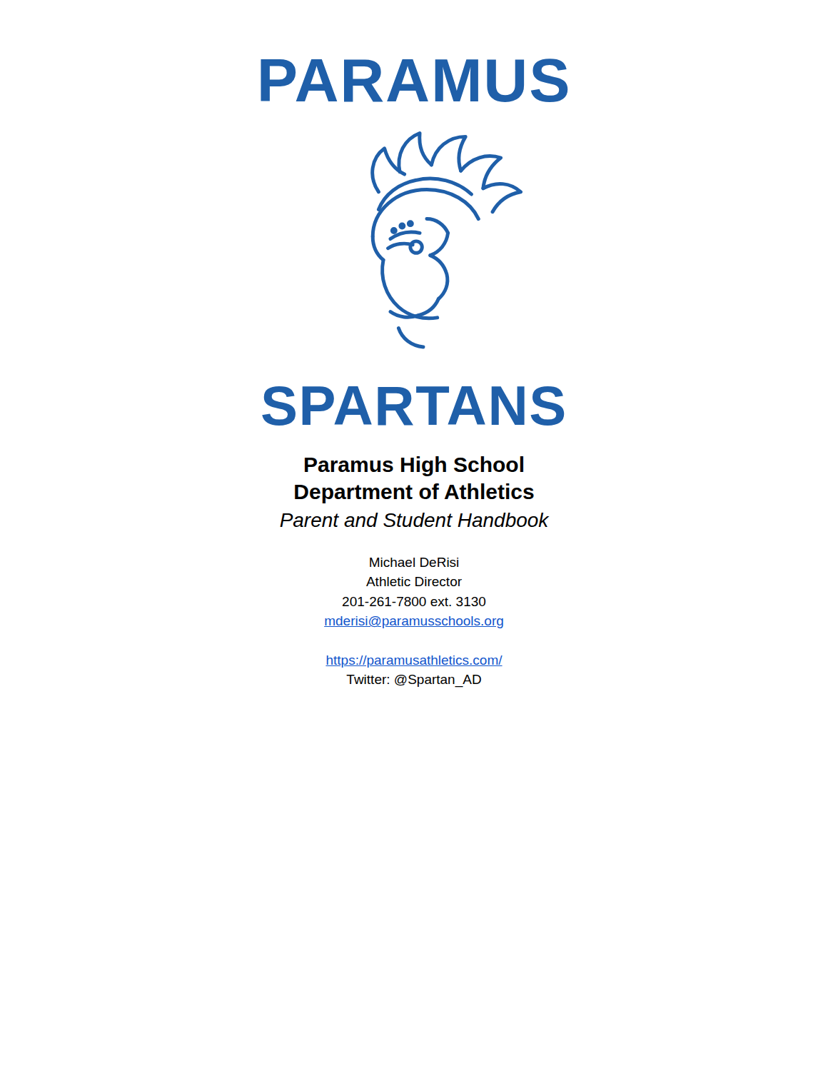PARAMUS
Paramus Spartans logo Line-art illustration of a Spartan warrior's head in profile wearing a plumed helmet.
SPARTANS
Paramus High School
Department of Athletics
Parent and Student Handbook
Michael DeRisi
Athletic Director
201-261-7800 ext. 3130
mderisi@paramusschools.org
https://paramusathletics.com/
Twitter: @Spartan_AD